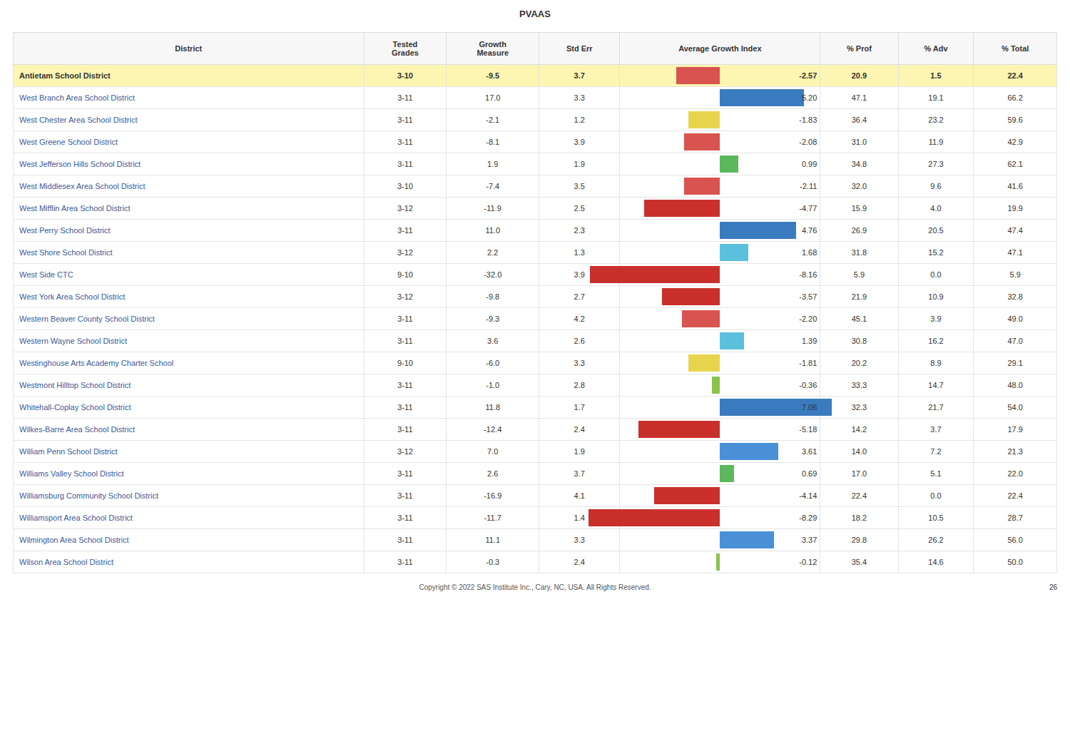PVAAS
| District | Tested Grades | Growth Measure | Std Err | Average Growth Index | % Prof | % Adv | % Total |
| --- | --- | --- | --- | --- | --- | --- | --- |
| Antietam School District | 3-10 | -9.5 | 3.7 | -2.57 | 20.9 | 1.5 | 22.4 |
| West Branch Area School District | 3-11 | 17.0 | 3.3 | 5.20 | 47.1 | 19.1 | 66.2 |
| West Chester Area School District | 3-11 | -2.1 | 1.2 | -1.83 | 36.4 | 23.2 | 59.6 |
| West Greene School District | 3-11 | -8.1 | 3.9 | -2.08 | 31.0 | 11.9 | 42.9 |
| West Jefferson Hills School District | 3-11 | 1.9 | 1.9 | 0.99 | 34.8 | 27.3 | 62.1 |
| West Middlesex Area School District | 3-10 | -7.4 | 3.5 | -2.11 | 32.0 | 9.6 | 41.6 |
| West Mifflin Area School District | 3-12 | -11.9 | 2.5 | -4.77 | 15.9 | 4.0 | 19.9 |
| West Perry School District | 3-11 | 11.0 | 2.3 | 4.76 | 26.9 | 20.5 | 47.4 |
| West Shore School District | 3-12 | 2.2 | 1.3 | 1.68 | 31.8 | 15.2 | 47.1 |
| West Side CTC | 9-10 | -32.0 | 3.9 | -8.16 | 5.9 | 0.0 | 5.9 |
| West York Area School District | 3-12 | -9.8 | 2.7 | -3.57 | 21.9 | 10.9 | 32.8 |
| Western Beaver County School District | 3-11 | -9.3 | 4.2 | -2.20 | 45.1 | 3.9 | 49.0 |
| Western Wayne School District | 3-11 | 3.6 | 2.6 | 1.39 | 30.8 | 16.2 | 47.0 |
| Westinghouse Arts Academy Charter School | 9-10 | -6.0 | 3.3 | -1.81 | 20.2 | 8.9 | 29.1 |
| Westmont Hilltop School District | 3-11 | -1.0 | 2.8 | -0.36 | 33.3 | 14.7 | 48.0 |
| Whitehall-Coplay School District | 3-11 | 11.8 | 1.7 | 7.06 | 32.3 | 21.7 | 54.0 |
| Wilkes-Barre Area School District | 3-11 | -12.4 | 2.4 | -5.18 | 14.2 | 3.7 | 17.9 |
| William Penn School District | 3-12 | 7.0 | 1.9 | 3.61 | 14.0 | 7.2 | 21.3 |
| Williams Valley School District | 3-11 | 2.6 | 3.7 | 0.69 | 17.0 | 5.1 | 22.0 |
| Williamsburg Community School District | 3-11 | -16.9 | 4.1 | -4.14 | 22.4 | 0.0 | 22.4 |
| Williamsport Area School District | 3-11 | -11.7 | 1.4 | -8.29 | 18.2 | 10.5 | 28.7 |
| Wilmington Area School District | 3-11 | 11.1 | 3.3 | 3.37 | 29.8 | 26.2 | 56.0 |
| Wilson Area School District | 3-11 | -0.3 | 2.4 | -0.12 | 35.4 | 14.6 | 50.0 |
Copyright © 2022 SAS Institute Inc., Cary, NC, USA. All Rights Reserved. 26